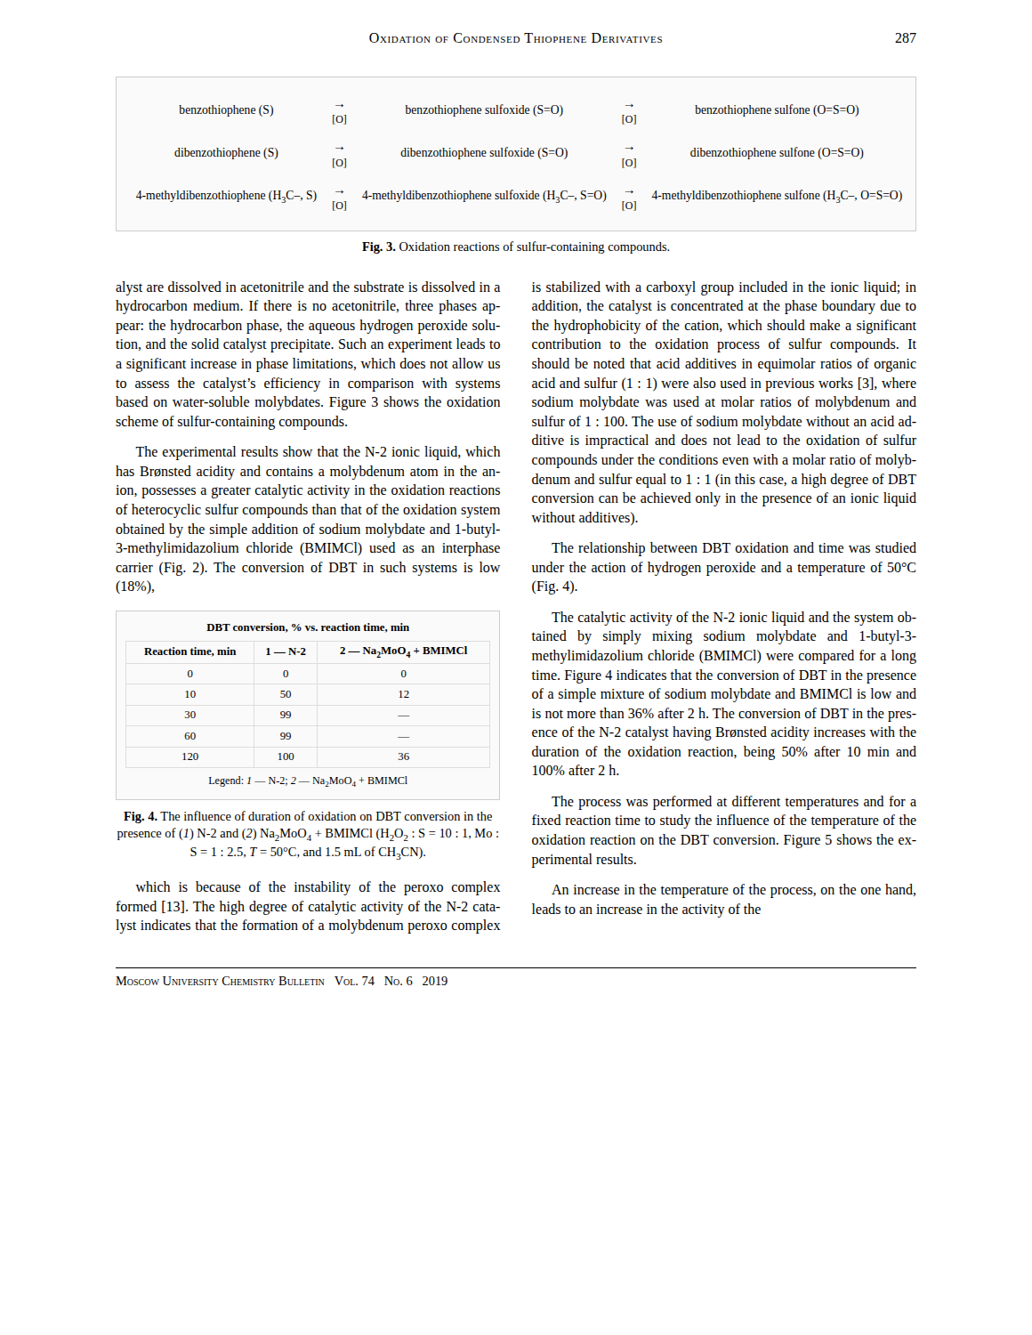Oxidation of Condensed Thiophene Derivatives 287
| benzothiophene (S) | → [O] | benzothiophene sulfoxide (S=O) | → [O] | benzothiophene sulfone (O=S=O) |
| dibenzothiophene (S) | → [O] | dibenzothiophene sulfoxide (S=O) | → [O] | dibenzothiophene sulfone (O=S=O) |
| 4-methyldibenzothiophene (H 3 C–, S) | → [O] | 4-methyldibenzothiophene sulfoxide (H 3 C–, S=O) | → [O] | 4-methyldibenzothiophene sulfone (H 3 C–, O=S=O) |
Fig. 3. Oxidation reactions of sulfur-containing compounds.
alyst are dissolved in acetonitrile and the substrate is dissolved in a hydrocarbon medium. If there is no acetonitrile, three phases appear: the hydrocarbon phase, the aqueous hydrogen peroxide solution, and the solid catalyst precipitate. Such an experiment leads to a significant increase in phase limitations, which does not allow us to assess the catalyst’s efficiency in comparison with systems based on water-soluble molybdates. Figure 3 shows the oxidation scheme of sulfur-containing compounds.
The experimental results show that the N-2 ionic liquid, which has Brønsted acidity and contains a molybdenum atom in the anion, possesses a greater catalytic activity in the oxidation reactions of heterocyclic sulfur compounds than that of the oxidation system obtained by the simple addition of sodium molybdate and 1-butyl-3-methylimidazolium chloride (BMIMCl) used as an interphase carrier (Fig. 2). The conversion of DBT in such systems is low (18%),
DBT conversion, % vs. reaction time, min
| Reaction time, min | 1 — N-2 | 2 — Na 2 MoO 4 + BMIMCl |
| --- | --- | --- |
| 0 | 0 | 0 |
| 10 | 50 | 12 |
| 30 | 99 | — |
| 60 | 99 | — |
| 120 | 100 | 36 |
Legend: 1 — N-2; 2 — Na2MoO4 + BMIMCl
Fig. 4. The influence of duration of oxidation on DBT conversion in the presence of (1) N-2 and (2) Na2MoO4 + BMIMCl (H2O2 : S = 10 : 1, Mo : S = 1 : 2.5, T = 50°C, and 1.5 mL of CH3CN).
which is because of the instability of the peroxo complex formed [13]. The high degree of catalytic activity of the N-2 catalyst indicates that the formation of a molybdenum peroxo complex is stabilized with a carboxyl group included in the ionic liquid; in addition, the catalyst is concentrated at the phase boundary due to the hydrophobicity of the cation, which should make a significant contribution to the oxidation process of sulfur compounds. It should be noted that acid additives in equimolar ratios of organic acid and sulfur (1 : 1) were also used in previous works [3], where sodium molybdate was used at molar ratios of molybdenum and sulfur of 1 : 100. The use of sodium molybdate without an acid additive is impractical and does not lead to the oxidation of sulfur compounds under the conditions even with a molar ratio of molybdenum and sulfur equal to 1 : 1 (in this case, a high degree of DBT conversion can be achieved only in the presence of an ionic liquid without additives).
The relationship between DBT oxidation and time was studied under the action of hydrogen peroxide and a temperature of 50°C (Fig. 4).
The catalytic activity of the N-2 ionic liquid and the system obtained by simply mixing sodium molybdate and 1-butyl-3-methylimidazolium chloride (BMIMCl) were compared for a long time. Figure 4 indicates that the conversion of DBT in the presence of a simple mixture of sodium molybdate and BMIMCl is low and is not more than 36% after 2 h. The conversion of DBT in the presence of the N-2 catalyst having Brønsted acidity increases with the duration of the oxidation reaction, being 50% after 10 min and 100% after 2 h.
The process was performed at different temperatures and for a fixed reaction time to study the influence of the temperature of the oxidation reaction on the DBT conversion. Figure 5 shows the experimental results.
An increase in the temperature of the process, on the one hand, leads to an increase in the activity of the
Moscow University Chemistry Bulletin Vol. 74 No. 6 2019